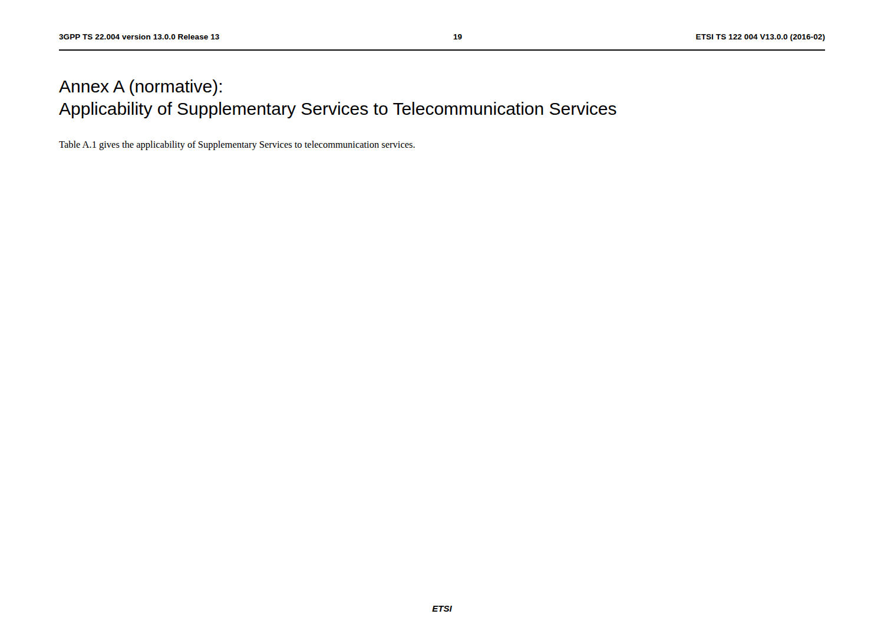3GPP TS 22.004 version 13.0.0 Release 13
19
ETSI TS 122 004 V13.0.0 (2016-02)
Annex A (normative):
Applicability of Supplementary Services to Telecommunication Services
Table A.1 gives the applicability of Supplementary Services to telecommunication services.
ETSI